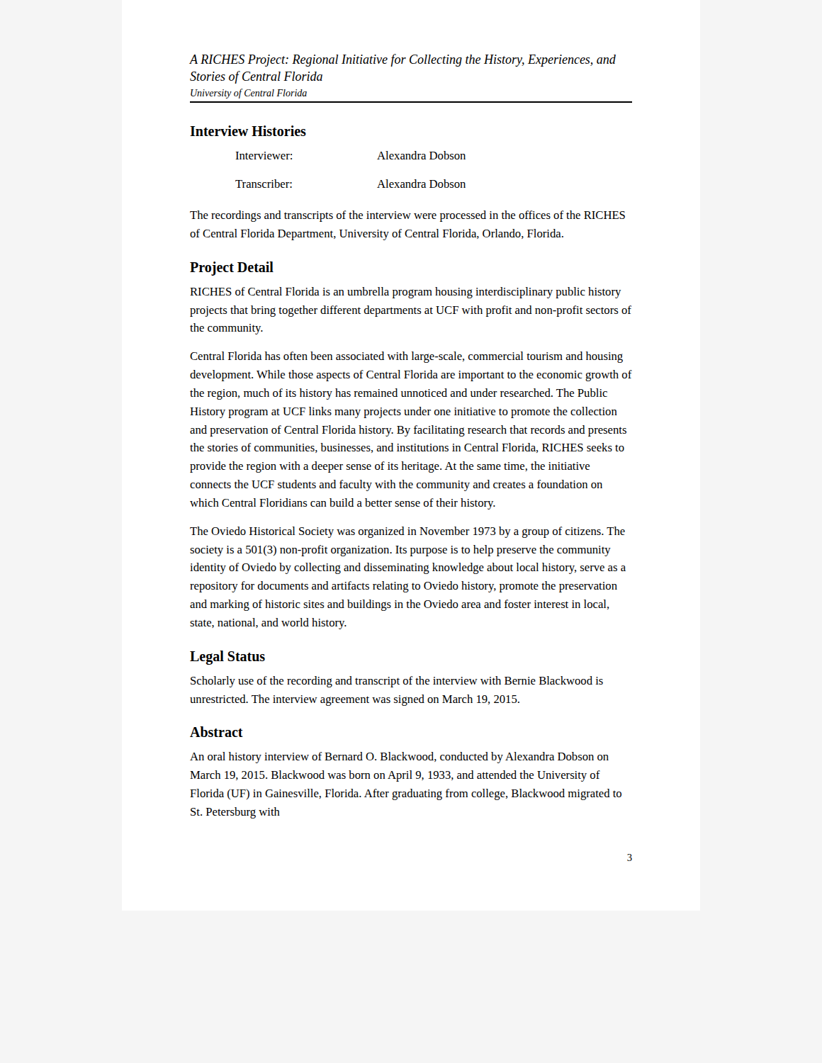A RICHES Project: Regional Initiative for Collecting the History, Experiences, and Stories of Central Florida University of Central Florida
Interview Histories
Interviewer:
Alexandra Dobson
Transcriber:
Alexandra Dobson
The recordings and transcripts of the interview were processed in the offices of the RICHES of Central Florida Department, University of Central Florida, Orlando, Florida.
Project Detail
RICHES of Central Florida is an umbrella program housing interdisciplinary public history projects that bring together different departments at UCF with profit and non-profit sectors of the community.
Central Florida has often been associated with large-scale, commercial tourism and housing development. While those aspects of Central Florida are important to the economic growth of the region, much of its history has remained unnoticed and under researched. The Public History program at UCF links many projects under one initiative to promote the collection and preservation of Central Florida history. By facilitating research that records and presents the stories of communities, businesses, and institutions in Central Florida, RICHES seeks to provide the region with a deeper sense of its heritage. At the same time, the initiative connects the UCF students and faculty with the community and creates a foundation on which Central Floridians can build a better sense of their history.
The Oviedo Historical Society was organized in November 1973 by a group of citizens. The society is a 501(3) non-profit organization. Its purpose is to help preserve the community identity of Oviedo by collecting and disseminating knowledge about local history, serve as a repository for documents and artifacts relating to Oviedo history, promote the preservation and marking of historic sites and buildings in the Oviedo area and foster interest in local, state, national, and world history.
Legal Status
Scholarly use of the recording and transcript of the interview with Bernie Blackwood is unrestricted. The interview agreement was signed on March 19, 2015.
Abstract
An oral history interview of Bernard O. Blackwood, conducted by Alexandra Dobson on March 19, 2015. Blackwood was born on April 9, 1933, and attended the University of Florida (UF) in Gainesville, Florida. After graduating from college, Blackwood migrated to St. Petersburg with
3